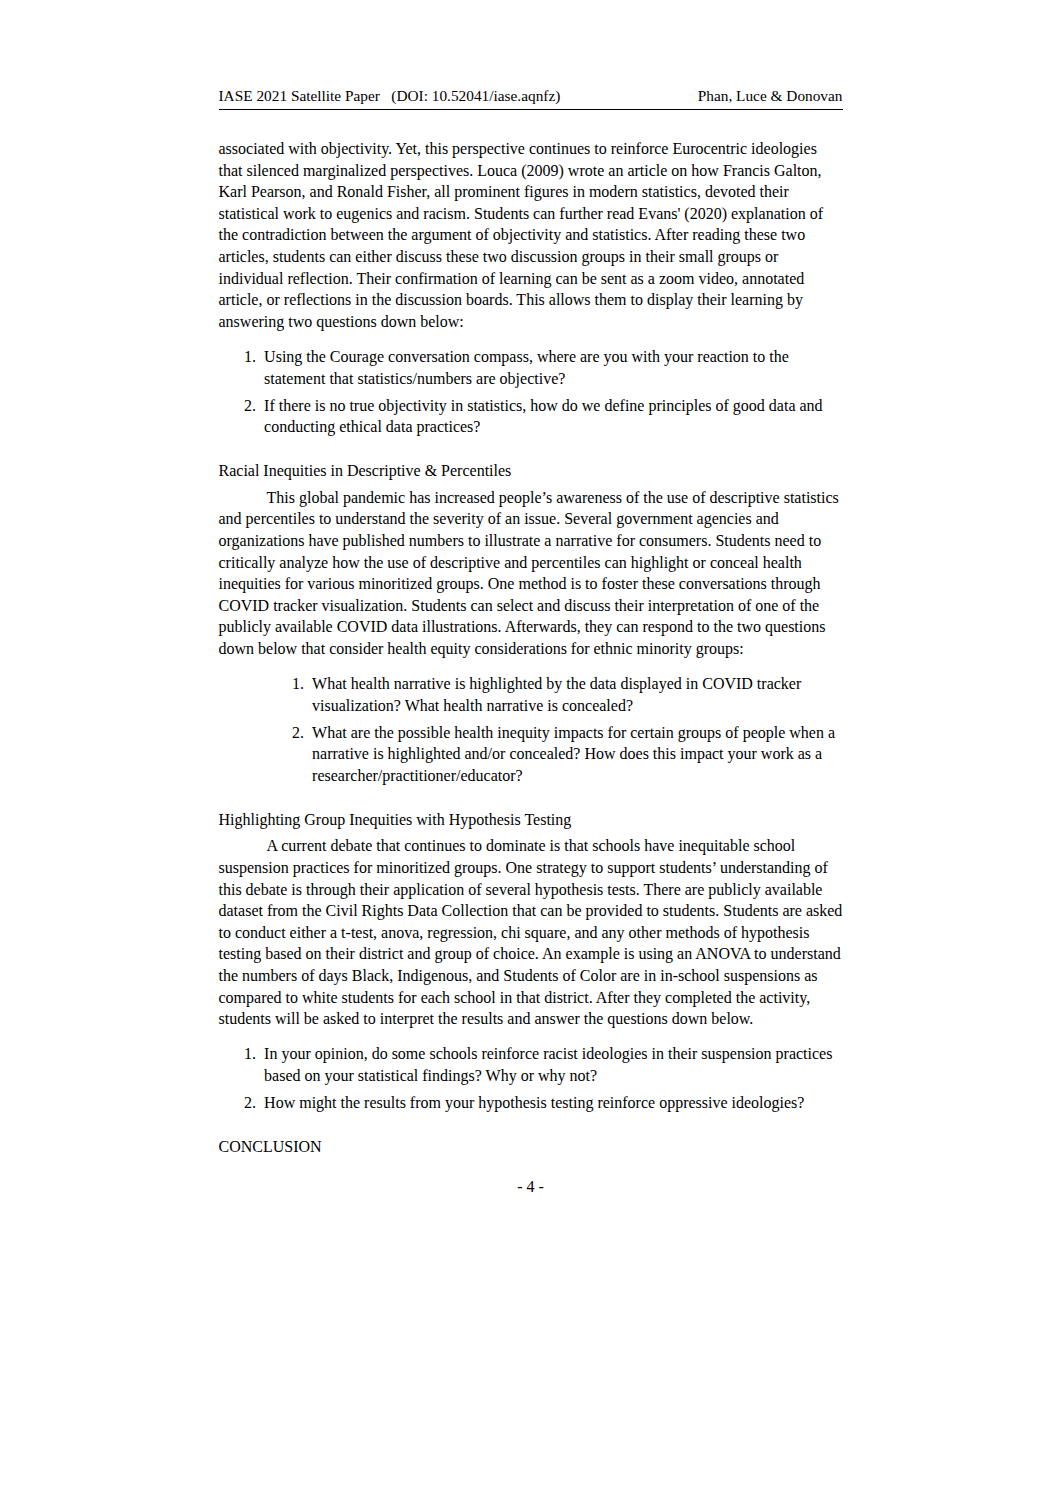IASE 2021 Satellite Paper (DOI: 10.52041/iase.aqnfz) Phan, Luce & Donovan
associated with objectivity. Yet, this perspective continues to reinforce Eurocentric ideologies that silenced marginalized perspectives. Louca (2009) wrote an article on how Francis Galton, Karl Pearson, and Ronald Fisher, all prominent figures in modern statistics, devoted their statistical work to eugenics and racism. Students can further read Evans' (2020) explanation of the contradiction between the argument of objectivity and statistics. After reading these two articles, students can either discuss these two discussion groups in their small groups or individual reflection. Their confirmation of learning can be sent as a zoom video, annotated article, or reflections in the discussion boards. This allows them to display their learning by answering two questions down below:
Using the Courage conversation compass, where are you with your reaction to the statement that statistics/numbers are objective?
If there is no true objectivity in statistics, how do we define principles of good data and conducting ethical data practices?
Racial Inequities in Descriptive & Percentiles
This global pandemic has increased people’s awareness of the use of descriptive statistics and percentiles to understand the severity of an issue. Several government agencies and organizations have published numbers to illustrate a narrative for consumers. Students need to critically analyze how the use of descriptive and percentiles can highlight or conceal health inequities for various minoritized groups. One method is to foster these conversations through COVID tracker visualization. Students can select and discuss their interpretation of one of the publicly available COVID data illustrations. Afterwards, they can respond to the two questions down below that consider health equity considerations for ethnic minority groups:
What health narrative is highlighted by the data displayed in COVID tracker visualization? What health narrative is concealed?
What are the possible health inequity impacts for certain groups of people when a narrative is highlighted and/or concealed? How does this impact your work as a researcher/practitioner/educator?
Highlighting Group Inequities with Hypothesis Testing
A current debate that continues to dominate is that schools have inequitable school suspension practices for minoritized groups. One strategy to support students’ understanding of this debate is through their application of several hypothesis tests. There are publicly available dataset from the Civil Rights Data Collection that can be provided to students. Students are asked to conduct either a t-test, anova, regression, chi square, and any other methods of hypothesis testing based on their district and group of choice. An example is using an ANOVA to understand the numbers of days Black, Indigenous, and Students of Color are in in-school suspensions as compared to white students for each school in that district. After they completed the activity, students will be asked to interpret the results and answer the questions down below.
In your opinion, do some schools reinforce racist ideologies in their suspension practices based on your statistical findings? Why or why not?
How might the results from your hypothesis testing reinforce oppressive ideologies?
CONCLUSION
- 4 -